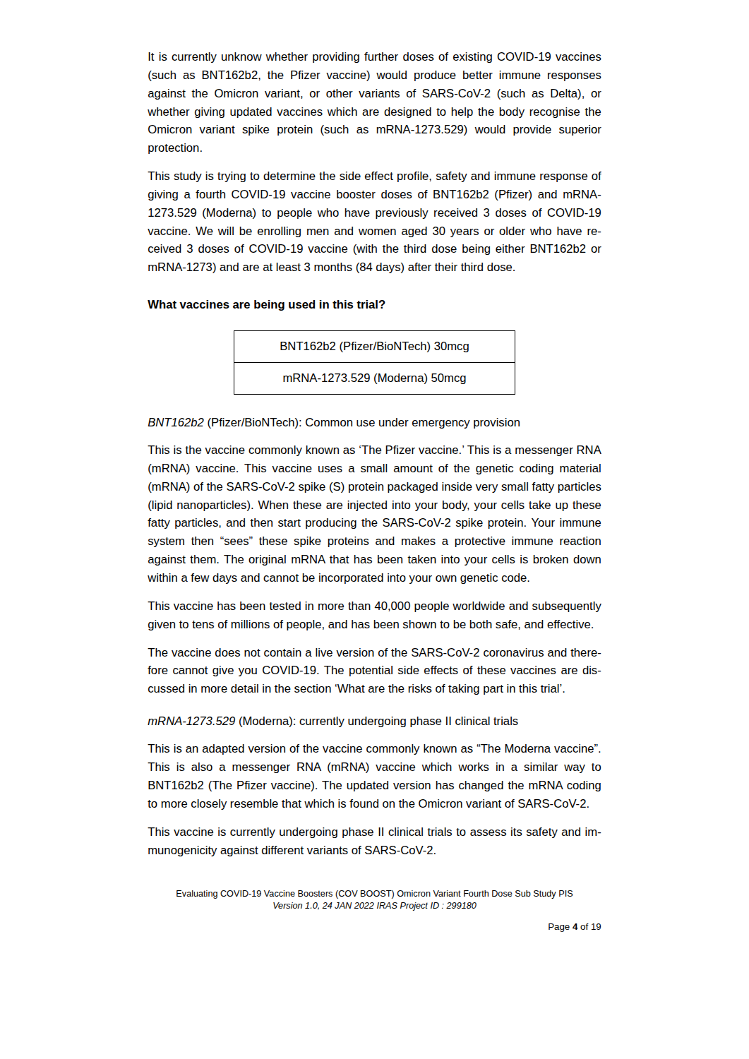It is currently unknow whether providing further doses of existing COVID-19 vaccines (such as BNT162b2, the Pfizer vaccine) would produce better immune responses against the Omicron variant, or other variants of SARS-CoV-2 (such as Delta), or whether giving updated vaccines which are designed to help the body recognise the Omicron variant spike protein (such as mRNA-1273.529) would provide superior protection.
This study is trying to determine the side effect profile, safety and immune response of giving a fourth COVID-19 vaccine booster doses of BNT162b2 (Pfizer) and mRNA-1273.529 (Moderna) to people who have previously received 3 doses of COVID-19 vaccine. We will be enrolling men and women aged 30 years or older who have received 3 doses of COVID-19 vaccine (with the third dose being either BNT162b2 or mRNA-1273) and are at least 3 months (84 days) after their third dose.
What vaccines are being used in this trial?
| BNT162b2 (Pfizer/BioNTech) 30mcg |
| mRNA-1273.529 (Moderna) 50mcg |
BNT162b2 (Pfizer/BioNTech): Common use under emergency provision
This is the vaccine commonly known as ‘The Pfizer vaccine.’ This is a messenger RNA (mRNA) vaccine. This vaccine uses a small amount of the genetic coding material (mRNA) of the SARS-CoV-2 spike (S) protein packaged inside very small fatty particles (lipid nanoparticles). When these are injected into your body, your cells take up these fatty particles, and then start producing the SARS-CoV-2 spike protein. Your immune system then “sees” these spike proteins and makes a protective immune reaction against them. The original mRNA that has been taken into your cells is broken down within a few days and cannot be incorporated into your own genetic code.
This vaccine has been tested in more than 40,000 people worldwide and subsequently given to tens of millions of people, and has been shown to be both safe, and effective.
The vaccine does not contain a live version of the SARS-CoV-2 coronavirus and therefore cannot give you COVID-19. The potential side effects of these vaccines are discussed in more detail in the section ‘What are the risks of taking part in this trial’.
mRNA-1273.529 (Moderna): currently undergoing phase II clinical trials
This is an adapted version of the vaccine commonly known as “The Moderna vaccine”. This is also a messenger RNA (mRNA) vaccine which works in a similar way to BNT162b2 (The Pfizer vaccine). The updated version has changed the mRNA coding to more closely resemble that which is found on the Omicron variant of SARS-CoV-2.
This vaccine is currently undergoing phase II clinical trials to assess its safety and immunogenicity against different variants of SARS-CoV-2.
Evaluating COVID-19 Vaccine Boosters (COV BOOST) Omicron Variant Fourth Dose Sub Study PIS
Version 1.0, 24 JAN 2022 IRAS Project ID : 299180
Page 4 of 19